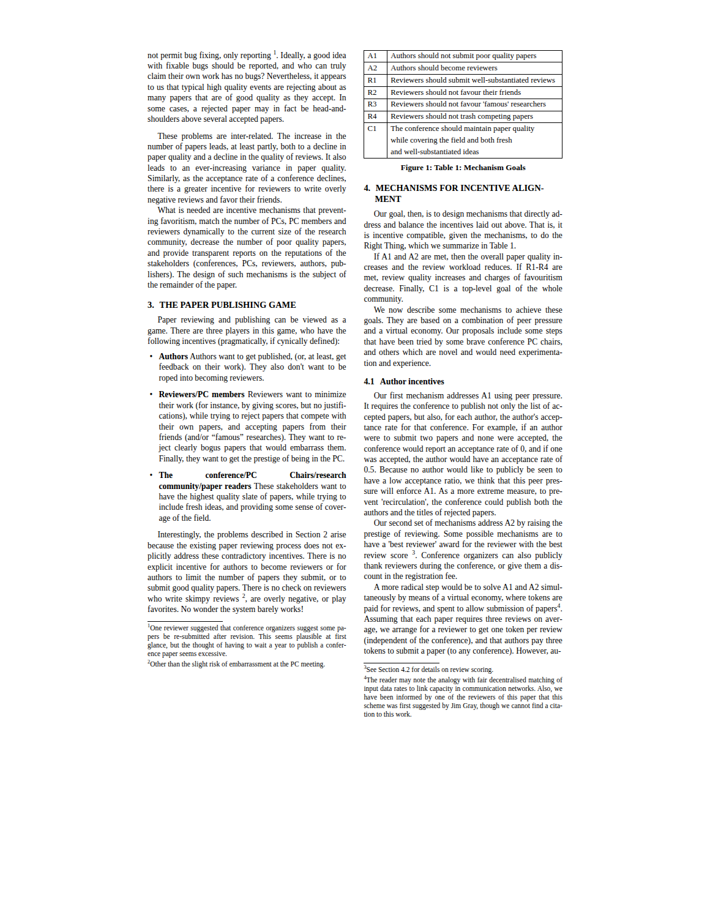not permit bug fixing, only reporting 1. Ideally, a good idea with fixable bugs should be reported, and who can truly claim their own work has no bugs? Nevertheless, it appears to us that typical high quality events are rejecting about as many papers that are of good quality as they accept. In some cases, a rejected paper may in fact be head-and-shoulders above several accepted papers.
These problems are inter-related. The increase in the number of papers leads, at least partly, both to a decline in paper quality and a decline in the quality of reviews. It also leads to an ever-increasing variance in paper quality. Similarly, as the acceptance rate of a conference declines, there is a greater incentive for reviewers to write overly negative reviews and favor their friends.
What is needed are incentive mechanisms that preventing favoritism, match the number of PCs, PC members and reviewers dynamically to the current size of the research community, decrease the number of poor quality papers, and provide transparent reports on the reputations of the stakeholders (conferences, PCs, reviewers, authors, publishers). The design of such mechanisms is the subject of the remainder of the paper.
3. THE PAPER PUBLISHING GAME
Paper reviewing and publishing can be viewed as a game. There are three players in this game, who have the following incentives (pragmatically, if cynically defined):
Authors Authors want to get published, (or, at least, get feedback on their work). They also don't want to be roped into becoming reviewers.
Reviewers/PC members Reviewers want to minimize their work (for instance, by giving scores, but no justifications), while trying to reject papers that compete with their own papers, and accepting papers from their friends (and/or “famous” researches). They want to reject clearly bogus papers that would embarrass them. Finally, they want to get the prestige of being in the PC.
The conference/PC Chairs/research community/paper readers These stakeholders want to have the highest quality slate of papers, while trying to include fresh ideas, and providing some sense of coverage of the field.
Interestingly, the problems described in Section 2 arise because the existing paper reviewing process does not explicitly address these contradictory incentives. There is no explicit incentive for authors to become reviewers or for authors to limit the number of papers they submit, or to submit good quality papers. There is no check on reviewers who write skimpy reviews 2, are overly negative, or play favorites. No wonder the system barely works!
1One reviewer suggested that conference organizers suggest some papers be re-submitted after revision. This seems plausible at first glance, but the thought of having to wait a year to publish a conference paper seems excessive.
2Other than the slight risk of embarrassment at the PC meeting.
| A1 | Authors should not submit poor quality papers |
| A2 | Authors should become reviewers |
| R1 | Reviewers should submit well-substantiated reviews |
| R2 | Reviewers should not favour their friends |
| R3 | Reviewers should not favour 'famous' researchers |
| R4 | Reviewers should not trash competing papers |
| C1 | The conference should maintain paper quality |
| | while covering the field and both fresh |
| | and well-substantiated ideas |
Figure 1: Table 1: Mechanism Goals
4. MECHANISMS FOR INCENTIVE ALIGN-
MENT
Our goal, then, is to design mechanisms that directly address and balance the incentives laid out above. That is, it is incentive compatible, given the mechanisms, to do the Right Thing, which we summarize in Table 1.
If A1 and A2 are met, then the overall paper quality increases and the review workload reduces. If R1-R4 are met, review quality increases and charges of favouritism decrease. Finally, C1 is a top-level goal of the whole community.
We now describe some mechanisms to achieve these goals. They are based on a combination of peer pressure and a virtual economy. Our proposals include some steps that have been tried by some brave conference PC chairs, and others which are novel and would need experimentation and experience.
4.1 Author incentives
Our first mechanism addresses A1 using peer pressure. It requires the conference to publish not only the list of accepted papers, but also, for each author, the author's acceptance rate for that conference. For example, if an author were to submit two papers and none were accepted, the conference would report an acceptance rate of 0, and if one was accepted, the author would have an acceptance rate of 0.5. Because no author would like to publicly be seen to have a low acceptance ratio, we think that this peer pressure will enforce A1. As a more extreme measure, to prevent 'recirculation', the conference could publish both the authors and the titles of rejected papers.
Our second set of mechanisms address A2 by raising the prestige of reviewing. Some possible mechanisms are to have a 'best reviewer' award for the reviewer with the best review score 3. Conference organizers can also publicly thank reviewers during the conference, or give them a discount in the registration fee.
A more radical step would be to solve A1 and A2 simultaneously by means of a virtual economy, where tokens are paid for reviews, and spent to allow submission of papers4. Assuming that each paper requires three reviews on average, we arrange for a reviewer to get one token per review (independent of the conference), and that authors pay three tokens to submit a paper (to any conference). However, au-
3See Section 4.2 for details on review scoring.
4The reader may note the analogy with fair decentralised matching of input data rates to link capacity in communication networks. Also, we have been informed by one of the reviewers of this paper that this scheme was first suggested by Jim Gray, though we cannot find a citation to this work.